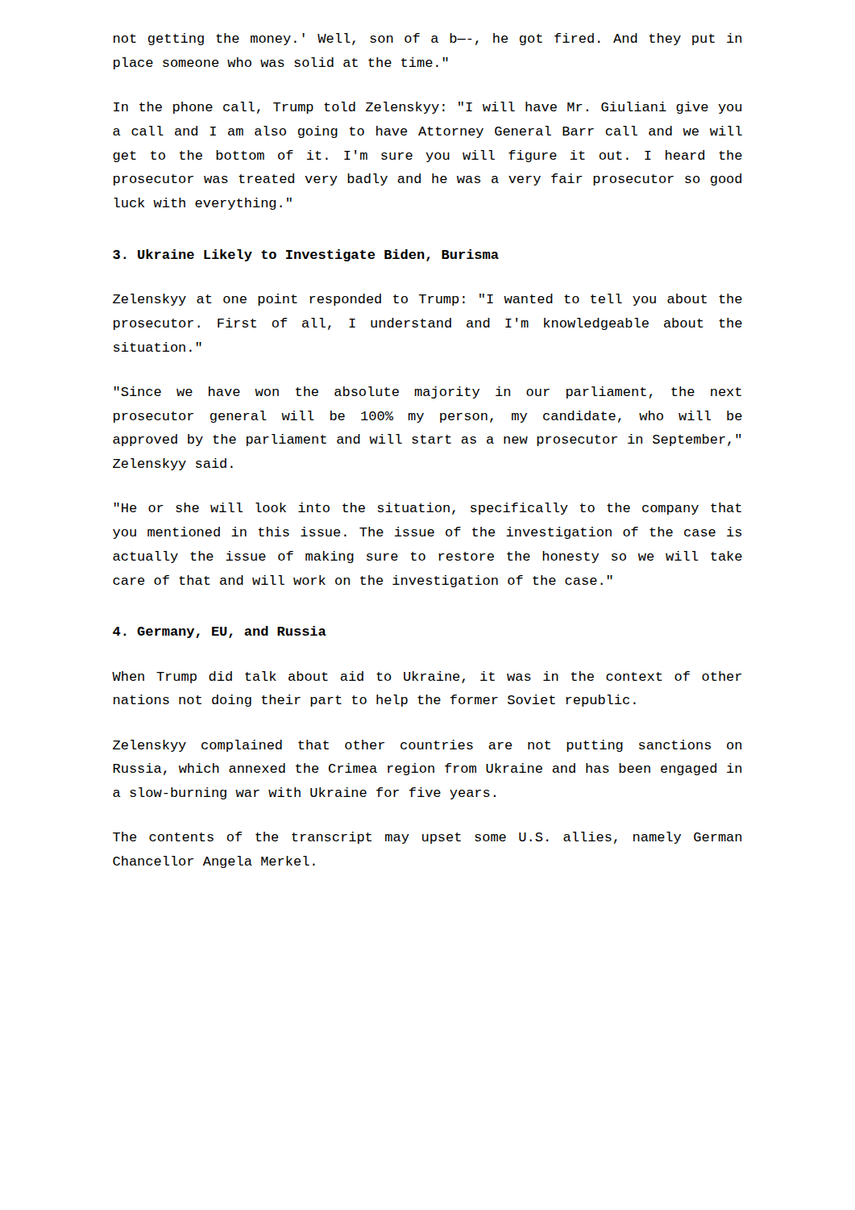not getting the money.' Well, son of a b—-, he got fired. And they put in place someone who was solid at the time."
In the phone call, Trump told Zelenskyy: "I will have Mr. Giuliani give you a call and I am also going to have Attorney General Barr call and we will get to the bottom of it. I'm sure you will figure it out. I heard the prosecutor was treated very badly and he was a very fair prosecutor so good luck with everything."
3. Ukraine Likely to Investigate Biden, Burisma
Zelenskyy at one point responded to Trump: "I wanted to tell you about the prosecutor. First of all, I understand and I'm knowledgeable about the situation."
"Since we have won the absolute majority in our parliament, the next prosecutor general will be 100% my person, my candidate, who will be approved by the parliament and will start as a new prosecutor in September," Zelenskyy said.
"He or she will look into the situation, specifically to the company that you mentioned in this issue. The issue of the investigation of the case is actually the issue of making sure to restore the honesty so we will take care of that and will work on the investigation of the case."
4. Germany, EU, and Russia
When Trump did talk about aid to Ukraine, it was in the context of other nations not doing their part to help the former Soviet republic.
Zelenskyy complained that other countries are not putting sanctions on Russia, which annexed the Crimea region from Ukraine and has been engaged in a slow-burning war with Ukraine for five years.
The contents of the transcript may upset some U.S. allies, namely German Chancellor Angela Merkel.